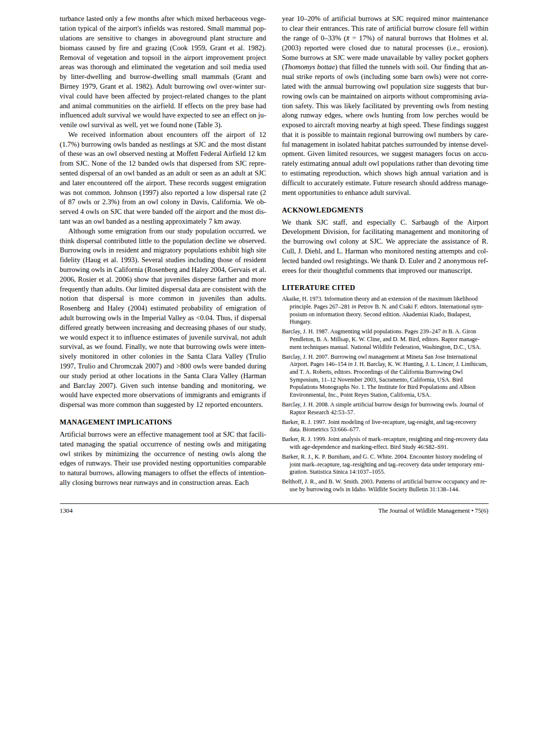turbance lasted only a few months after which mixed herbaceous vegetation typical of the airport's infields was restored. Small mammal populations are sensitive to changes in aboveground plant structure and biomass caused by fire and grazing (Cook 1959, Grant et al. 1982). Removal of vegetation and topsoil in the airport improvement project areas was thorough and eliminated the vegetation and soil media used by litter-dwelling and burrow-dwelling small mammals (Grant and Birney 1979, Grant et al. 1982). Adult burrowing owl over-winter survival could have been affected by project-related changes to the plant and animal communities on the airfield. If effects on the prey base had influenced adult survival we would have expected to see an effect on juvenile owl survival as well, yet we found none (Table 3).
We received information about encounters off the airport of 12 (1.7%) burrowing owls banded as nestlings at SJC and the most distant of these was an owl observed nesting at Moffett Federal Airfield 12 km from SJC. None of the 12 banded owls that dispersed from SJC represented dispersal of an owl banded as an adult or seen as an adult at SJC and later encountered off the airport. These records suggest emigration was not common. Johnson (1997) also reported a low dispersal rate (2 of 87 owls or 2.3%) from an owl colony in Davis, California. We observed 4 owls on SJC that were banded off the airport and the most distant was an owl banded as a nestling approximately 7 km away.
Although some emigration from our study population occurred, we think dispersal contributed little to the population decline we observed. Burrowing owls in resident and migratory populations exhibit high site fidelity (Haug et al. 1993). Several studies including those of resident burrowing owls in California (Rosenberg and Haley 2004, Gervais et al. 2006, Rosier et al. 2006) show that juveniles disperse farther and more frequently than adults. Our limited dispersal data are consistent with the notion that dispersal is more common in juveniles than adults. Rosenberg and Haley (2004) estimated probability of emigration of adult burrowing owls in the Imperial Valley as <0.04. Thus, if dispersal differed greatly between increasing and decreasing phases of our study, we would expect it to influence estimates of juvenile survival, not adult survival, as we found. Finally, we note that burrowing owls were intensively monitored in other colonies in the Santa Clara Valley (Trulio 1997, Trulio and Chromczak 2007) and >800 owls were banded during our study period at other locations in the Santa Clara Valley (Harman and Barclay 2007). Given such intense banding and monitoring, we would have expected more observations of immigrants and emigrants if dispersal was more common than suggested by 12 reported encounters.
Management Implications
Artificial burrows were an effective management tool at SJC that facilitated managing the spatial occurrence of nesting owls and mitigating owl strikes by minimizing the occurrence of nesting owls along the edges of runways. Their use provided nesting opportunities comparable to natural burrows, allowing managers to offset the effects of intentionally closing burrows near runways and in construction areas. Each
year 10–20% of artificial burrows at SJC required minor maintenance to clear their entrances. This rate of artificial burrow closure fell within the range of 0–33% (x̄ = 17%) of natural burrows that Holmes et al. (2003) reported were closed due to natural processes (i.e., erosion). Some burrows at SJC were made unavailable by valley pocket gophers (Thomomys bottae) that filled the tunnels with soil. Our finding that annual strike reports of owls (including some barn owls) were not correlated with the annual burrowing owl population size suggests that burrowing owls can be maintained on airports without compromising aviation safety. This was likely facilitated by preventing owls from nesting along runway edges, where owls hunting from low perches would be exposed to aircraft moving nearby at high speed. These findings suggest that it is possible to maintain regional burrowing owl numbers by careful management in isolated habitat patches surrounded by intense development. Given limited resources, we suggest managers focus on accurately estimating annual adult owl populations rather than devoting time to estimating reproduction, which shows high annual variation and is difficult to accurately estimate. Future research should address management opportunities to enhance adult survival.
Acknowledgments
We thank SJC staff, and especially C. Sarbaugh of the Airport Development Division, for facilitating management and monitoring of the burrowing owl colony at SJC. We appreciate the assistance of R. Cull, J. Diehl, and L. Harman who monitored nesting attempts and collected banded owl resightings. We thank D. Euler and 2 anonymous referees for their thoughtful comments that improved our manuscript.
Literature Cited
Akaike, H. 1973. Information theory and an extension of the maximum likelihood principle. Pages 267–281 in Petrov B. N. and Csaki F. editors. International symposium on information theory. Second edition. Akademiai Kiado, Budapest, Hungary.
Barclay, J. H. 1987. Augmenting wild populations. Pages 239–247 in B. A. Giron Pendleton, B. A. Millsap, K. W. Cline, and D. M. Bird, editors. Raptor management techniques manual. National Wildlife Federation, Washington, D.C., USA.
Barclay, J. H. 2007. Burrowing owl management at Mineta San Jose International Airport. Pages 146–154 in J. H. Barclay, K. W. Hunting, J. L. Lincer, J. Linthicum, and T. A. Roberts, editors. Proceedings of the California Burrowing Owl Symposium, 11–12 November 2003, Sacramento, California, USA. Bird Populations Monographs No. 1. The Institute for Bird Populations and Albion Environmental, Inc., Point Reyes Station, California, USA.
Barclay, J. H. 2008. A simple artificial burrow design for burrowing owls. Journal of Raptor Research 42:53–57.
Barker, R. J. 1997. Joint modeling of live-recapture, tag-resight, and tag-recovery data. Biometrics 53:666–677.
Barker, R. J. 1999. Joint analysis of mark–recapture, resighting and ring-recovery data with age-dependence and marking-effect. Bird Study 46:S82–S91.
Barker, R. J., K. P. Burnham, and G. C. White. 2004. Encounter history modeling of joint mark–recapture, tag–resighting and tag–recovery data under temporary emigration. Statistica Sinica 14:1037–1055.
Belthoff, J. R., and B. W. Smith. 2003. Patterns of artificial burrow occupancy and reuse by burrowing owls in Idaho. Wildlife Society Bulletin 31:138–144.
1304 The Journal of Wildlife Management • 75(6)